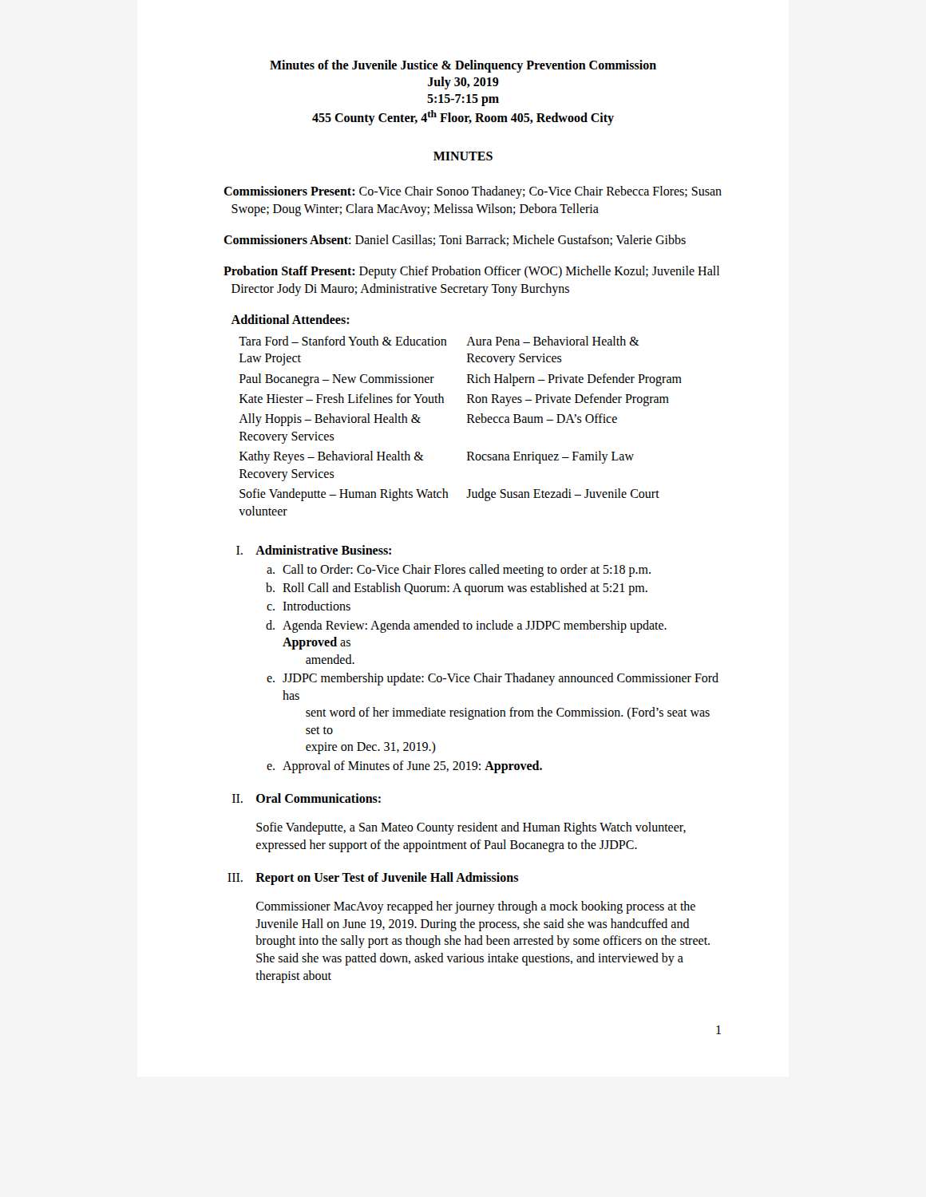Minutes of the Juvenile Justice & Delinquency Prevention Commission
July 30, 2019
5:15-7:15 pm
455 County Center, 4th Floor, Room 405, Redwood City
MINUTES
Commissioners Present: Co-Vice Chair Sonoo Thadaney; Co-Vice Chair Rebecca Flores; Susan Swope; Doug Winter; Clara MacAvoy; Melissa Wilson; Debora Telleria
Commissioners Absent: Daniel Casillas; Toni Barrack; Michele Gustafson; Valerie Gibbs
Probation Staff Present: Deputy Chief Probation Officer (WOC) Michelle Kozul; Juvenile Hall Director Jody Di Mauro; Administrative Secretary Tony Burchyns
Additional Attendees:
| Tara Ford – Stanford Youth & Education Law Project | Aura Pena – Behavioral Health & Recovery Services |
| Paul Bocanegra – New Commissioner | Rich Halpern – Private Defender Program |
| Kate Hiester – Fresh Lifelines for Youth | Ron Rayes – Private Defender Program |
| Ally Hoppis – Behavioral Health & Recovery Services | Rebecca Baum – DA’s Office |
| Kathy Reyes – Behavioral Health & Recovery Services | Rocsana Enriquez – Family Law |
| Sofie Vandeputte – Human Rights Watch volunteer | Judge Susan Etezadi – Juvenile Court |
Administrative Business:
Call to Order: Co-Vice Chair Flores called meeting to order at 5:18 p.m.
Roll Call and Establish Quorum: A quorum was established at 5:21 pm.
Introductions
Agenda Review: Agenda amended to include a JJDPC membership update. Approved as amended.
JJDPC membership update: Co-Vice Chair Thadaney announced Commissioner Ford has sent word of her immediate resignation from the Commission. (Ford’s seat was set to expire on Dec. 31, 2019.)
Approval of Minutes of June 25, 2019: Approved.
Oral Communications:
Sofie Vandeputte, a San Mateo County resident and Human Rights Watch volunteer, expressed her support of the appointment of Paul Bocanegra to the JJDPC.
Report on User Test of Juvenile Hall Admissions
Commissioner MacAvoy recapped her journey through a mock booking process at the Juvenile Hall on June 19, 2019. During the process, she said she was handcuffed and brought into the sally port as though she had been arrested by some officers on the street. She said she was patted down, asked various intake questions, and interviewed by a therapist about
1